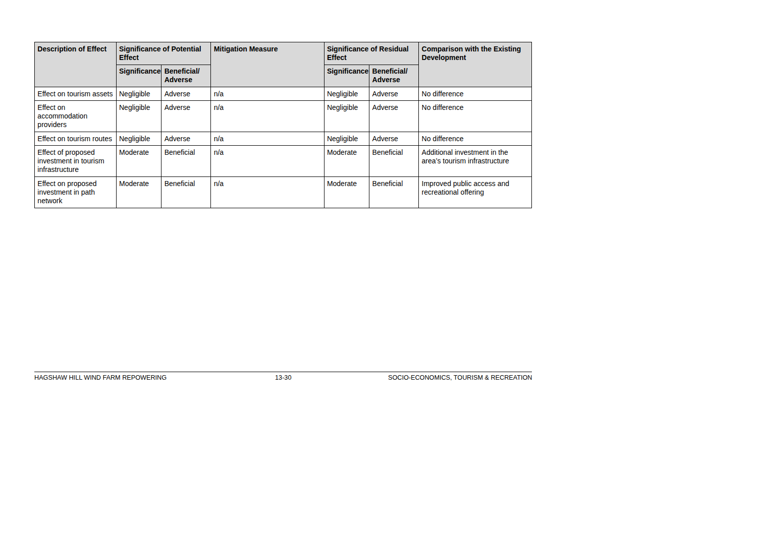| Description of Effect | Significance of Potential Effect | Mitigation Measure | Significance of Residual Effect | Comparison with the Existing Development |
| --- | --- | --- | --- | --- |
| Significance | Beneficial/ Adverse | Significance | Beneficial/ Adverse |
| Effect on tourism assets | Negligible | Adverse | n/a | Negligible | Adverse | No difference |
| Effect on accommodation providers | Negligible | Adverse | n/a | Negligible | Adverse | No difference |
| Effect on tourism routes | Negligible | Adverse | n/a | Negligible | Adverse | No difference |
| Effect of proposed investment in tourism infrastructure | Moderate | Beneficial | n/a | Moderate | Beneficial | Additional investment in the area’s tourism infrastructure |
| Effect on proposed investment in path network | Moderate | Beneficial | n/a | Moderate | Beneficial | Improved public access and recreational offering |
HAGSHAW HILL WIND FARM REPOWERING
13-30
SOCIO-ECONOMICS, TOURISM & RECREATION